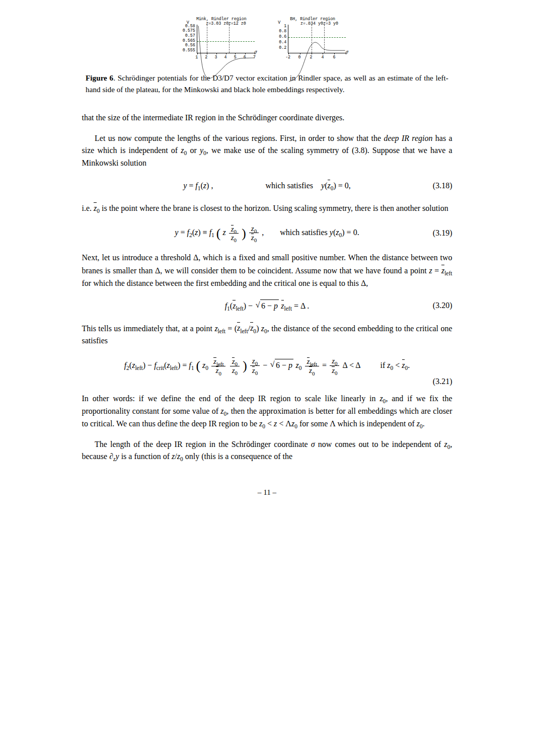Mink, Rindler region
V
0.58 0.575 0.57 0.565 0.56 0.555
z=3.03 z0
z=12 z0
1 2 3 4 5 6 7
σ
BH, Rindler region
V
1 0.8 0.6 0.4 0.2
z=.834 y0
z=3 y0
-2 0 2 4 6
σ
Figure 6. Schrödinger potentials for the D3/D7 vector excitation in Rindler space, as well as an estimate of the left-hand side of the plateau, for the Minkowski and black hole embeddings respectively.
that the size of the intermediate IR region in the Schrödinger coordinate diverges.
Let us now compute the lengths of the various regions. First, in order to show that the deep IR region has a size which is independent of z0 or y0, we make use of the scaling symmetry of (3.8). Suppose that we have a Minkowski solution
y = f1(z) , which satisfies y(z0) = 0,
(3.18)
i.e. z0 is the point where the brane is closest to the horizon. Using scaling symmetry, there is then another solution
y = f2(z) ≡ f1 ( z z0 z0 ) z0 z0 , which satisfies y(z0) = 0.
(3.19)
Next, let us introduce a threshold Δ, which is a fixed and small positive number. When the distance between two branes is smaller than Δ, we will consider them to be coincident. Assume now that we have found a point z = zleft for which the distance between the first embedding and the critical one is equal to this Δ,
f1(zleft) − 6 − p zleft = Δ .
(3.20)
This tells us immediately that, at a point zleft = (zleft/z0) z0, the distance of the second embedding to the critical one satisfies
f2(zleft) − fcrit(zleft) = f1 ( z0 zleft z0 z0 z0 ) z0 z0 − 6 − p z0 zleft z0 = z0 z0 Δ < Δ if z0 < z0.
(3.21)
In other words: if we define the end of the deep IR region to scale like linearly in z0, and if we fix the proportionality constant for some value of z0, then the approximation is better for all embeddings which are closer to critical. We can thus define the deep IR region to be z0 < z < Λz0 for some Λ which is independent of z0.
The length of the deep IR region in the Schrödinger coordinate σ now comes out to be independent of z0, because ∂zy is a function of z/z0 only (this is a consequence of the
– 11 –